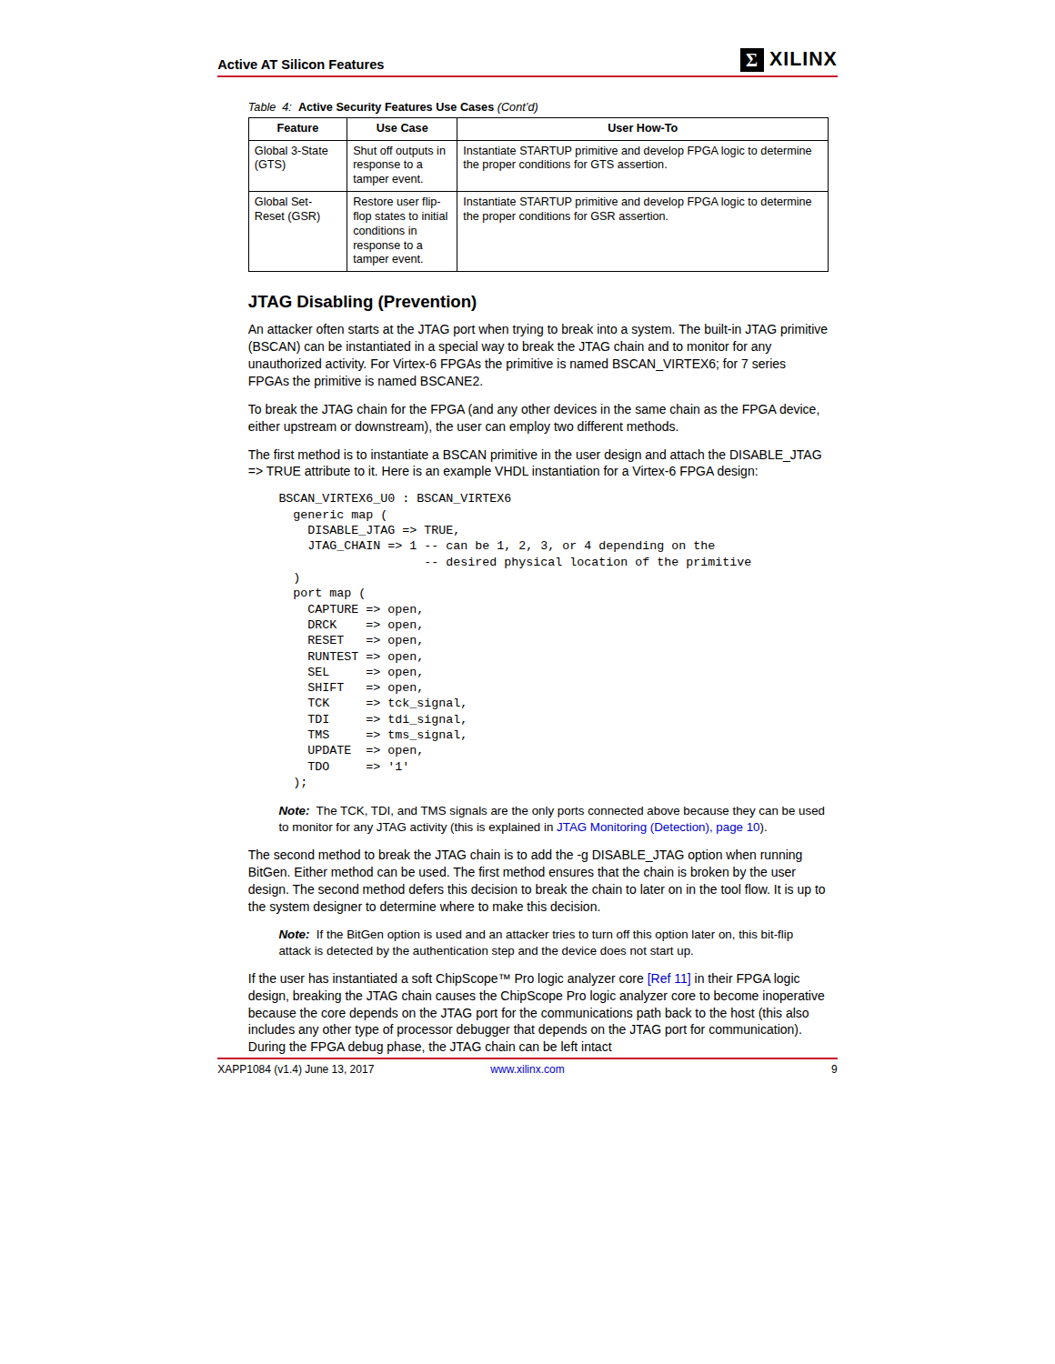Active AT Silicon Features
ΣXILINX
Table 4: Active Security Features Use Cases (Cont’d)
| Feature | Use Case | User How-To |
| --- | --- | --- |
| Global 3-State (GTS) | Shut off outputs in response to a tamper event. | Instantiate STARTUP primitive and develop FPGA logic to determine the proper conditions for GTS assertion. |
| Global Set-Reset (GSR) | Restore user flip-flop states to initial conditions in response to a tamper event. | Instantiate STARTUP primitive and develop FPGA logic to determine the proper conditions for GSR assertion. |
JTAG Disabling (Prevention)
An attacker often starts at the JTAG port when trying to break into a system. The built-in JTAG primitive (BSCAN) can be instantiated in a special way to break the JTAG chain and to monitor for any unauthorized activity. For Virtex-6 FPGAs the primitive is named BSCAN_VIRTEX6; for 7 series FPGAs the primitive is named BSCANE2.
To break the JTAG chain for the FPGA (and any other devices in the same chain as the FPGA device, either upstream or downstream), the user can employ two different methods.
The first method is to instantiate a BSCAN primitive in the user design and attach the DISABLE_JTAG => TRUE attribute to it. Here is an example VHDL instantiation for a Virtex-6 FPGA design:
BSCAN_VIRTEX6_U0 : BSCAN_VIRTEX6
  generic map (
    DISABLE_JTAG => TRUE,
    JTAG_CHAIN => 1 -- can be 1, 2, 3, or 4 depending on the
                    -- desired physical location of the primitive
  )
  port map (
    CAPTURE => open,
    DRCK    => open,
    RESET   => open,
    RUNTEST => open,
    SEL     => open,
    SHIFT   => open,
    TCK     => tck_signal,
    TDI     => tdi_signal,
    TMS     => tms_signal,
    UPDATE  => open,
    TDO     => '1'
  );
Note: The TCK, TDI, and TMS signals are the only ports connected above because they can be used to monitor for any JTAG activity (this is explained in JTAG Monitoring (Detection), page 10).
The second method to break the JTAG chain is to add the -g DISABLE_JTAG option when running BitGen. Either method can be used. The first method ensures that the chain is broken by the user design. The second method defers this decision to break the chain to later on in the tool flow. It is up to the system designer to determine where to make this decision.
Note: If the BitGen option is used and an attacker tries to turn off this option later on, this bit-flip attack is detected by the authentication step and the device does not start up.
If the user has instantiated a soft ChipScope™ Pro logic analyzer core [Ref 11] in their FPGA logic design, breaking the JTAG chain causes the ChipScope Pro logic analyzer core to become inoperative because the core depends on the JTAG port for the communications path back to the host (this also includes any other type of processor debugger that depends on the JTAG port for communication). During the FPGA debug phase, the JTAG chain can be left intact
XAPP1084 (v1.4) June 13, 2017
www.xilinx.com
9